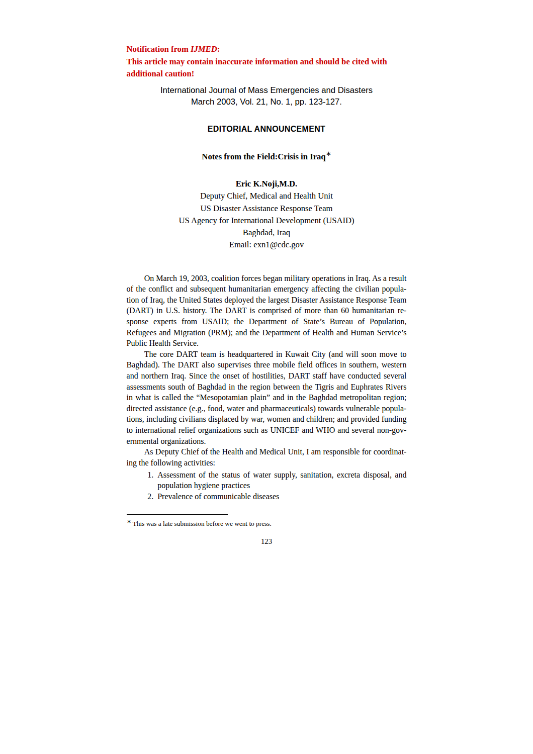Notification from IJMED:
This article may contain inaccurate information and should be cited with additional caution!
International Journal of Mass Emergencies and Disasters
March 2003, Vol. 21, No. 1, pp. 123-127.
EDITORIAL ANNOUNCEMENT
Notes from the Field:Crisis in Iraq∗
Eric K.Noji,M.D.
Deputy Chief, Medical and Health Unit
US Disaster Assistance Response Team
US Agency for International Development (USAID)
Baghdad, Iraq
Email: exn1@cdc.gov
On March 19, 2003, coalition forces began military operations in Iraq. As a result of the conflict and subsequent humanitarian emergency affecting the civilian population of Iraq, the United States deployed the largest Disaster Assistance Response Team (DART) in U.S. history. The DART is comprised of more than 60 humanitarian response experts from USAID; the Department of State’s Bureau of Population, Refugees and Migration (PRM); and the Department of Health and Human Service’s Public Health Service.
The core DART team is headquartered in Kuwait City (and will soon move to Baghdad). The DART also supervises three mobile field offices in southern, western and northern Iraq. Since the onset of hostilities, DART staff have conducted several assessments south of Baghdad in the region between the Tigris and Euphrates Rivers in what is called the “Mesopotamian plain” and in the Baghdad metropolitan region; directed assistance (e.g., food, water and pharmaceuticals) towards vulnerable populations, including civilians displaced by war, women and children; and provided funding to international relief organizations such as UNICEF and WHO and several non-governmental organizations.
As Deputy Chief of the Health and Medical Unit, I am responsible for coordinating the following activities:
Assessment of the status of water supply, sanitation, excreta disposal, and population hygiene practices
Prevalence of communicable diseases
∗ This was a late submission before we went to press.
123